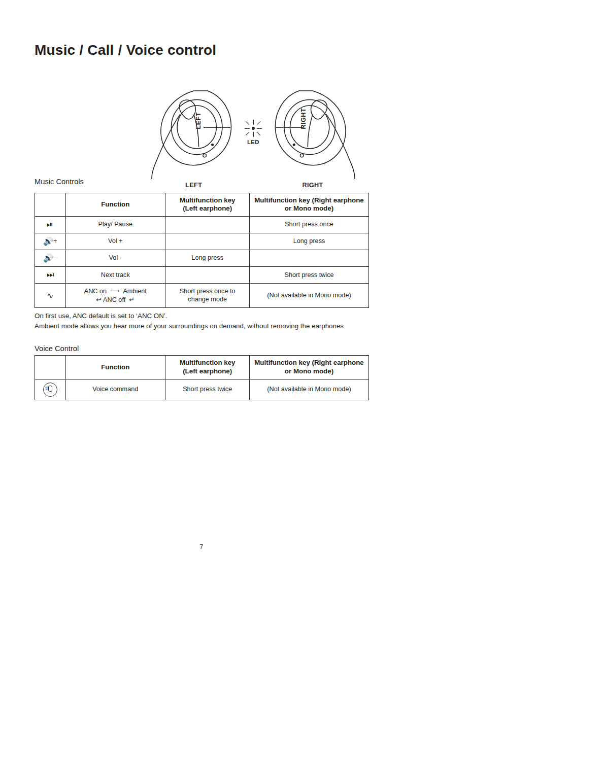Music / Call / Voice control
LEFT RIGHT
LED
LEFT RIGHT
Music Controls
| | Function | Multifunction key (Left earphone) | Multifunction key (Right earphone or Mono mode) |
| --- | --- | --- | --- |
| ⏯ | Play/ Pause | | Short press once |
| 🔊 + | Vol + | | Long press |
| 🔊 – | Vol - | Long press | |
| ⏭ | Next track | | Short press twice |
| ∿ | ANC on ⟶ Ambient ↩ ANC off ↵ | Short press once to change mode | (Not available in Mono mode) |
On first use, ANC default is set to ‘ANC ON’.
Ambient mode allows you hear more of your surroundings on demand, without removing the earphones
Voice Control
| | Function | Multifunction key (Left earphone) | Multifunction key (Right earphone or Mono mode) |
| --- | --- | --- | --- |
| ))) | Voice command | Short press twice | (Not available in Mono mode) |
7